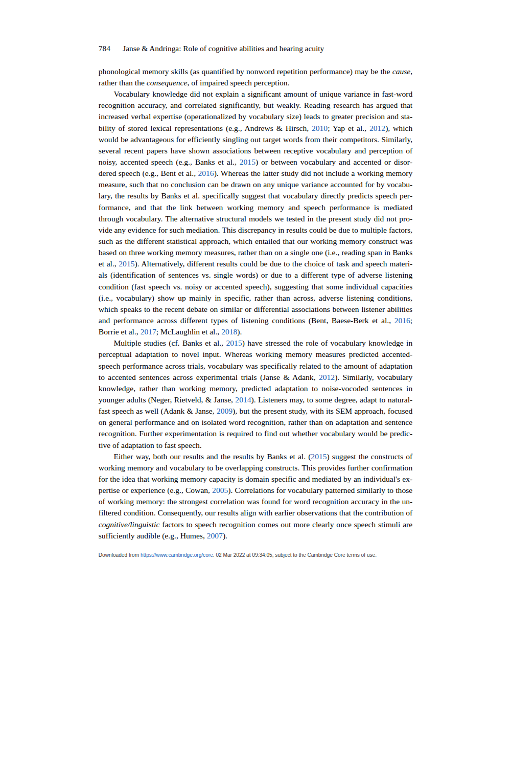784 Janse & Andringa: Role of cognitive abilities and hearing acuity
phonological memory skills (as quantified by nonword repetition performance) may be the cause, rather than the consequence, of impaired speech perception.
Vocabulary knowledge did not explain a significant amount of unique variance in fast-word recognition accuracy, and correlated significantly, but weakly. Reading research has argued that increased verbal expertise (operationalized by vocabulary size) leads to greater precision and stability of stored lexical representations (e.g., Andrews & Hirsch, 2010; Yap et al., 2012), which would be advantageous for efficiently singling out target words from their competitors. Similarly, several recent papers have shown associations between receptive vocabulary and perception of noisy, accented speech (e.g., Banks et al., 2015) or between vocabulary and accented or disordered speech (e.g., Bent et al., 2016). Whereas the latter study did not include a working memory measure, such that no conclusion can be drawn on any unique variance accounted for by vocabulary, the results by Banks et al. specifically suggest that vocabulary directly predicts speech performance, and that the link between working memory and speech performance is mediated through vocabulary. The alternative structural models we tested in the present study did not provide any evidence for such mediation. This discrepancy in results could be due to multiple factors, such as the different statistical approach, which entailed that our working memory construct was based on three working memory measures, rather than on a single one (i.e., reading span in Banks et al., 2015). Alternatively, different results could be due to the choice of task and speech materials (identification of sentences vs. single words) or due to a different type of adverse listening condition (fast speech vs. noisy or accented speech), suggesting that some individual capacities (i.e., vocabulary) show up mainly in specific, rather than across, adverse listening conditions, which speaks to the recent debate on similar or differential associations between listener abilities and performance across different types of listening conditions (Bent, Baese-Berk et al., 2016; Borrie et al., 2017; McLaughlin et al., 2018).
Multiple studies (cf. Banks et al., 2015) have stressed the role of vocabulary knowledge in perceptual adaptation to novel input. Whereas working memory measures predicted accented-speech performance across trials, vocabulary was specifically related to the amount of adaptation to accented sentences across experimental trials (Janse & Adank, 2012). Similarly, vocabulary knowledge, rather than working memory, predicted adaptation to noise-vocoded sentences in younger adults (Neger, Rietveld, & Janse, 2014). Listeners may, to some degree, adapt to natural-fast speech as well (Adank & Janse, 2009), but the present study, with its SEM approach, focused on general performance and on isolated word recognition, rather than on adaptation and sentence recognition. Further experimentation is required to find out whether vocabulary would be predictive of adaptation to fast speech.
Either way, both our results and the results by Banks et al. (2015) suggest the constructs of working memory and vocabulary to be overlapping constructs. This provides further confirmation for the idea that working memory capacity is domain specific and mediated by an individual's expertise or experience (e.g., Cowan, 2005). Correlations for vocabulary patterned similarly to those of working memory: the strongest correlation was found for word recognition accuracy in the unfiltered condition. Consequently, our results align with earlier observations that the contribution of cognitive/linguistic factors to speech recognition comes out more clearly once speech stimuli are sufficiently audible (e.g., Humes, 2007).
Downloaded from https://www.cambridge.org/core. 02 Mar 2022 at 09:34:05, subject to the Cambridge Core terms of use.